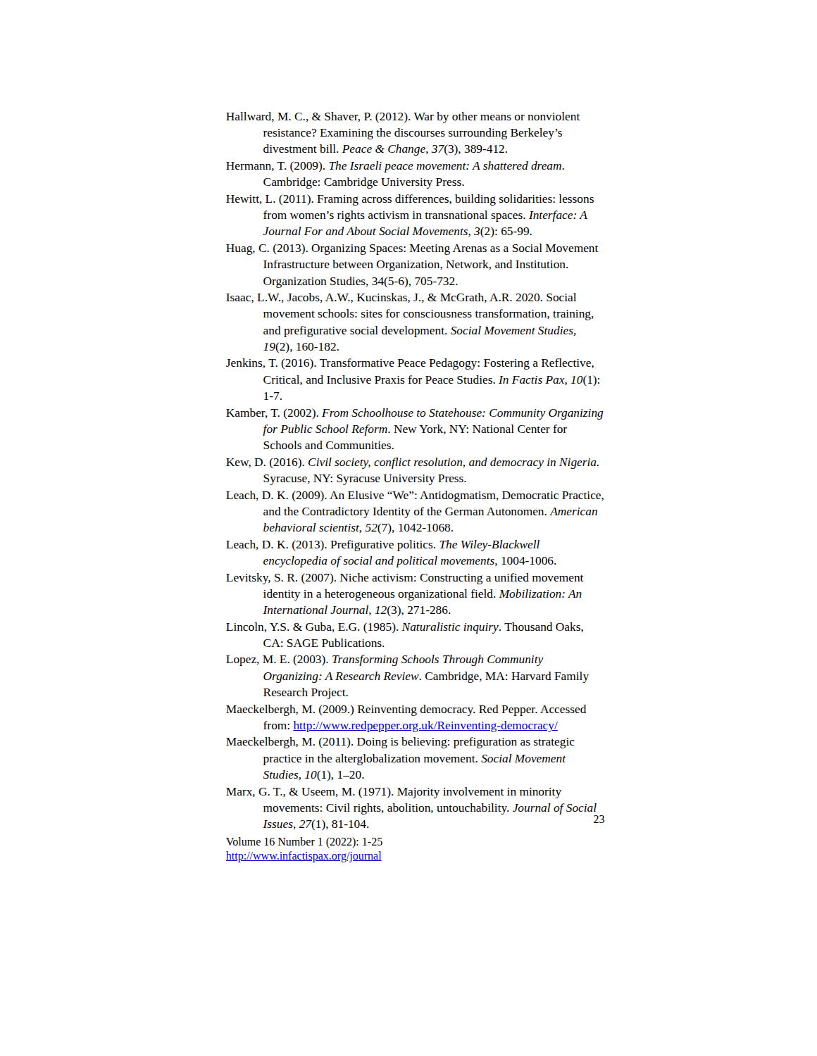Hallward, M. C., & Shaver, P. (2012). War by other means or nonviolent resistance? Examining the discourses surrounding Berkeley’s divestment bill. Peace & Change, 37(3), 389-412.
Hermann, T. (2009). The Israeli peace movement: A shattered dream. Cambridge: Cambridge University Press.
Hewitt, L. (2011). Framing across differences, building solidarities: lessons from women’s rights activism in transnational spaces. Interface: A Journal For and About Social Movements, 3(2): 65-99.
Huag, C. (2013). Organizing Spaces: Meeting Arenas as a Social Movement Infrastructure between Organization, Network, and Institution. Organization Studies, 34(5-6), 705-732.
Isaac, L.W., Jacobs, A.W., Kucinskas, J., & McGrath, A.R. 2020. Social movement schools: sites for consciousness transformation, training, and prefigurative social development. Social Movement Studies, 19(2), 160-182.
Jenkins, T. (2016). Transformative Peace Pedagogy: Fostering a Reflective, Critical, and Inclusive Praxis for Peace Studies. In Factis Pax, 10(1): 1-7.
Kamber, T. (2002). From Schoolhouse to Statehouse: Community Organizing for Public School Reform. New York, NY: National Center for Schools and Communities.
Kew, D. (2016). Civil society, conflict resolution, and democracy in Nigeria. Syracuse, NY: Syracuse University Press.
Leach, D. K. (2009). An Elusive “We”: Antidogmatism, Democratic Practice, and the Contradictory Identity of the German Autonomen. American behavioral scientist, 52(7), 1042-1068.
Leach, D. K. (2013). Prefigurative politics. The Wiley-Blackwell encyclopedia of social and political movements, 1004-1006.
Levitsky, S. R. (2007). Niche activism: Constructing a unified movement identity in a heterogeneous organizational field. Mobilization: An International Journal, 12(3), 271-286.
Lincoln, Y.S. & Guba, E.G. (1985). Naturalistic inquiry. Thousand Oaks, CA: SAGE Publications.
Lopez, M. E. (2003). Transforming Schools Through Community Organizing: A Research Review. Cambridge, MA: Harvard Family Research Project.
Maeckelbergh, M. (2009.) Reinventing democracy. Red Pepper. Accessed from: http://www.redpepper.org.uk/Reinventing-democracy/
Maeckelbergh, M. (2011). Doing is believing: prefiguration as strategic practice in the alterglobalization movement. Social Movement Studies, 10(1), 1–20.
Marx, G. T., & Useem, M. (1971). Majority involvement in minority movements: Civil rights, abolition, untouchability. Journal of Social Issues, 27(1), 81-104.
23
Volume 16 Number 1 (2022): 1-25
http://www.infactispax.org/journal